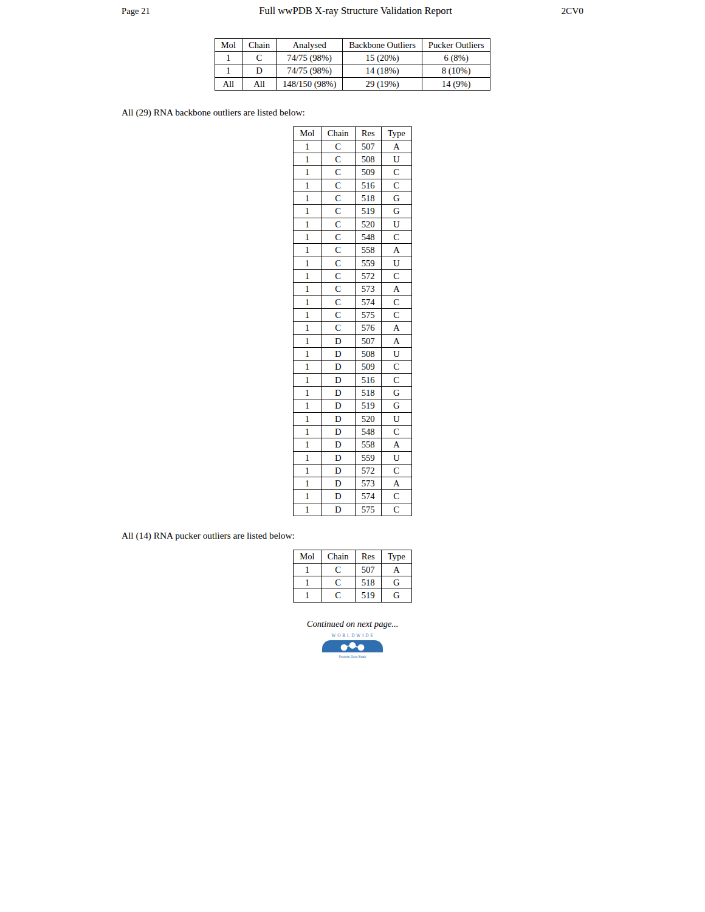Page 21
Full wwPDB X-ray Structure Validation Report
2CV0
| Mol | Chain | Analysed | Backbone Outliers | Pucker Outliers |
| --- | --- | --- | --- | --- |
| 1 | C | 74/75 (98%) | 15 (20%) | 6 (8%) |
| 1 | D | 74/75 (98%) | 14 (18%) | 8 (10%) |
| All | All | 148/150 (98%) | 29 (19%) | 14 (9%) |
All (29) RNA backbone outliers are listed below:
| Mol | Chain | Res | Type |
| --- | --- | --- | --- |
| 1 | C | 507 | A |
| 1 | C | 508 | U |
| 1 | C | 509 | C |
| 1 | C | 516 | C |
| 1 | C | 518 | G |
| 1 | C | 519 | G |
| 1 | C | 520 | U |
| 1 | C | 548 | C |
| 1 | C | 558 | A |
| 1 | C | 559 | U |
| 1 | C | 572 | C |
| 1 | C | 573 | A |
| 1 | C | 574 | C |
| 1 | C | 575 | C |
| 1 | C | 576 | A |
| 1 | D | 507 | A |
| 1 | D | 508 | U |
| 1 | D | 509 | C |
| 1 | D | 516 | C |
| 1 | D | 518 | G |
| 1 | D | 519 | G |
| 1 | D | 520 | U |
| 1 | D | 548 | C |
| 1 | D | 558 | A |
| 1 | D | 559 | U |
| 1 | D | 572 | C |
| 1 | D | 573 | A |
| 1 | D | 574 | C |
| 1 | D | 575 | C |
All (14) RNA pucker outliers are listed below:
| Mol | Chain | Res | Type |
| --- | --- | --- | --- |
| 1 | C | 507 | A |
| 1 | C | 518 | G |
| 1 | C | 519 | G |
Continued on next page...
W O R L D W I D E Protein Data Bank